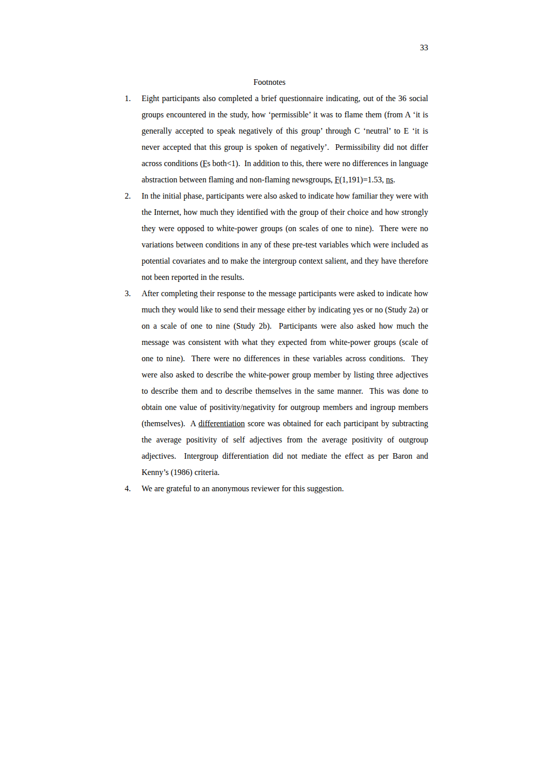33
Footnotes
Eight participants also completed a brief questionnaire indicating, out of the 36 social groups encountered in the study, how ‘permissible’ it was to flame them (from A ‘it is generally accepted to speak negatively of this group’ through C ‘neutral’ to E ‘it is never accepted that this group is spoken of negatively’. Permissibility did not differ across conditions (Fs both<1). In addition to this, there were no differences in language abstraction between flaming and non-flaming newsgroups, F(1,191)=1.53, ns.
In the initial phase, participants were also asked to indicate how familiar they were with the Internet, how much they identified with the group of their choice and how strongly they were opposed to white-power groups (on scales of one to nine). There were no variations between conditions in any of these pre-test variables which were included as potential covariates and to make the intergroup context salient, and they have therefore not been reported in the results.
After completing their response to the message participants were asked to indicate how much they would like to send their message either by indicating yes or no (Study 2a) or on a scale of one to nine (Study 2b). Participants were also asked how much the message was consistent with what they expected from white-power groups (scale of one to nine). There were no differences in these variables across conditions. They were also asked to describe the white-power group member by listing three adjectives to describe them and to describe themselves in the same manner. This was done to obtain one value of positivity/negativity for outgroup members and ingroup members (themselves). A differentiation score was obtained for each participant by subtracting the average positivity of self adjectives from the average positivity of outgroup adjectives. Intergroup differentiation did not mediate the effect as per Baron and Kenny’s (1986) criteria.
We are grateful to an anonymous reviewer for this suggestion.